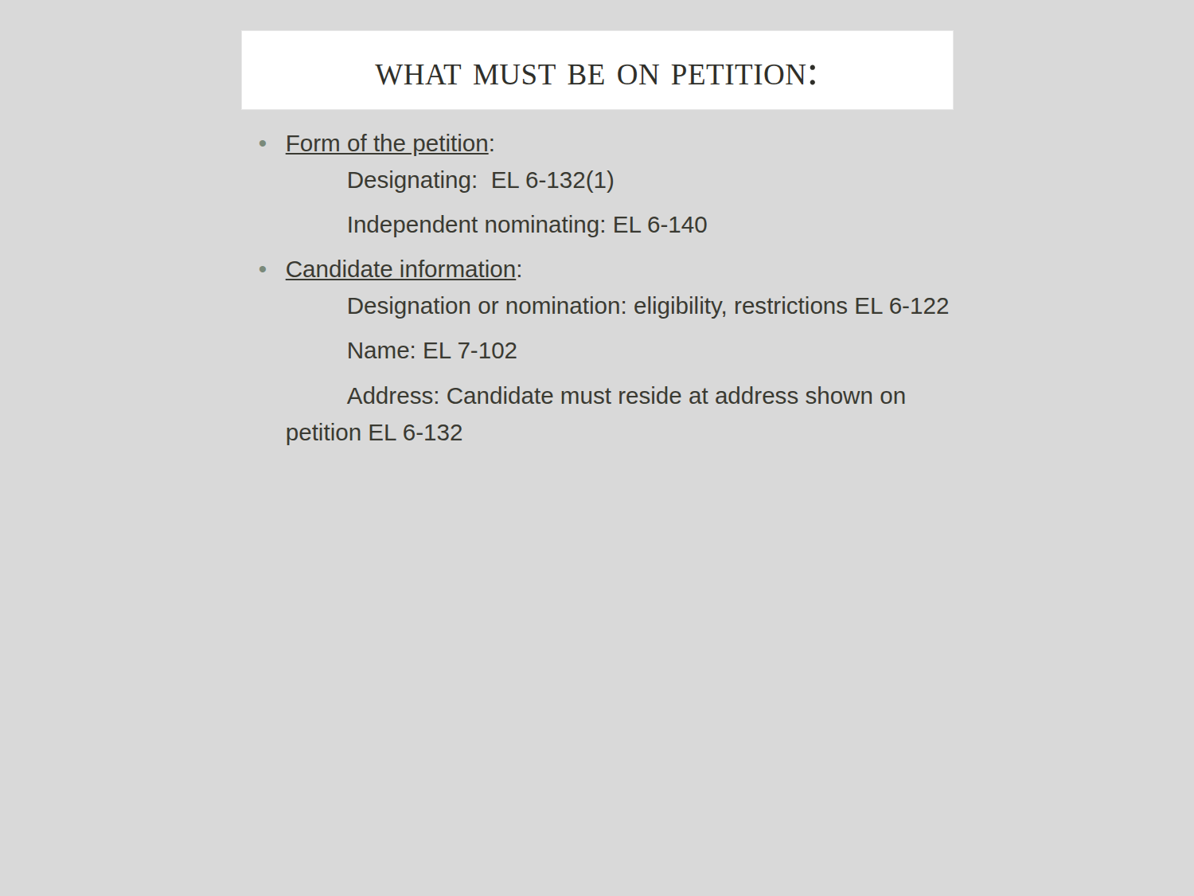What must be on petition:
Form of the petition:
Designating: EL 6-132(1)
Independent nominating: EL 6-140
Candidate information:
Designation or nomination: eligibility, restrictions EL 6-122
Name: EL 7-102
Address: Candidate must reside at address shown on petition EL 6-132